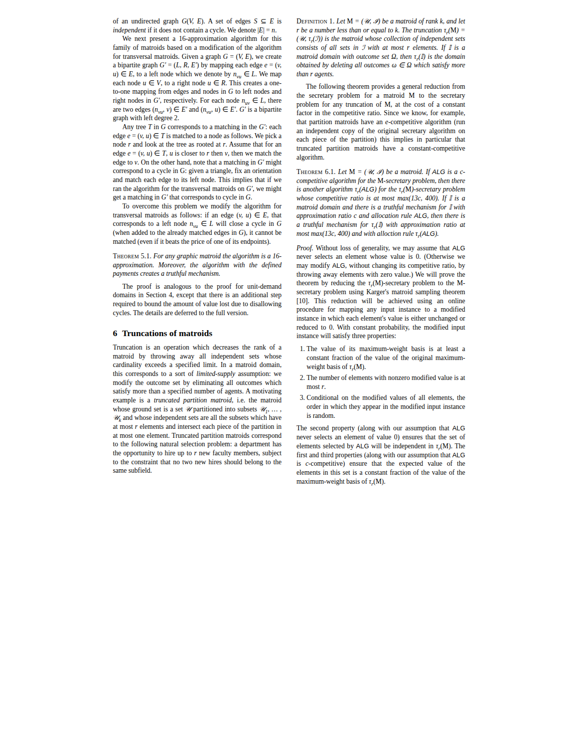of an undirected graph G(V, E). A set of edges S ⊆ E is independent if it does not contain a cycle. We denote |E| = n.
We next present a 16-approximation algorithm for this family of matroids based on a modification of the algorithm for transversal matroids. Given a graph G = (V, E), we create a bipartite graph G′ = (L, R, E′) by mapping each edge e = (v, u) ∈ E, to a left node which we denote by nvu ∈ L. We map each node u ∈ V, to a right node u ∈ R. This creates a one-to-one mapping from edges and nodes in G to left nodes and right nodes in G′, respectively. For each node nuv ∈ L, there are two edges (nvu, v) ∈ E′ and (nvu, u) ∈ E′. G′ is a bipartite graph with left degree 2.
Any tree T in G corresponds to a matching in the G′: each edge e = (v, u) ∈ T is matched to a node as follows. We pick a node r and look at the tree as rooted at r. Assume that for an edge e = (v, u) ∈ T, u is closer to r then v, then we match the edge to v. On the other hand, note that a matching in G′ might correspond to a cycle in G: given a triangle, fix an orientation and match each edge to its left node. This implies that if we ran the algorithm for the transversal matroids on G′, we might get a matching in G′ that corresponds to cycle in G.
To overcome this problem we modify the algorithm for transversal matroids as follows: if an edge (v, u) ∈ E, that corresponds to a left node nvu ∈ L will close a cycle in G (when added to the already matched edges in G), it cannot be matched (even if it beats the price of one of its endpoints).
Theorem 5.1. For any graphic matroid the algorithm is a 16-approximation. Moreover, the algorithm with the defined payments creates a truthful mechanism.
The proof is analogous to the proof for unit-demand domains in Section 4, except that there is an additional step required to bound the amount of value lost due to disallowing cycles. The details are deferred to the full version.
6 Truncations of matroids
Truncation is an operation which decreases the rank of a matroid by throwing away all independent sets whose cardinality exceeds a specified limit. In a matroid domain, this corresponds to a sort of limited-supply assumption: we modify the outcome set by eliminating all outcomes which satisfy more than a specified number of agents. A motivating example is a truncated partition matroid, i.e. the matroid whose ground set is a set 𝒰 partitioned into subsets 𝒰1, … , 𝒰k and whose independent sets are all the subsets which have at most r elements and intersect each piece of the partition in at most one element. Truncated partition matroids correspond to the following natural selection problem: a department has the opportunity to hire up to r new faculty members, subject to the constraint that no two new hires should belong to the same subfield.
Definition 1. Let M = (𝒰, ℐ) be a matroid of rank k, and let r be a number less than or equal to k. The truncation τr(M) = (𝒰, τr(ℐ)) is the matroid whose collection of independent sets consists of all sets in ℐ with at most r elements. If 𝕀 is a matroid domain with outcome set Ω, then τr(𝕀) is the domain obtained by deleting all outcomes ω ∈ Ω which satisfy more than r agents.
The following theorem provides a general reduction from the secretary problem for a matroid M to the secretary problem for any truncation of M, at the cost of a constant factor in the competitive ratio. Since we know, for example, that partition matroids have an e-competitive algorithm (run an independent copy of the original secretary algorithm on each piece of the partition) this implies in particular that truncated partition matroids have a constant-competitive algorithm.
Theorem 6.1. Let M = (𝒰, ℐ) be a matroid. If ALG is a c-competitive algorithm for the M-secretary problem, then there is another algorithm τr(ALG) for the τr(M)-secretary problem whose competitive ratio is at most max(13c, 400). If 𝕀 is a matroid domain and there is a truthful mechanism for 𝕀 with approximation ratio c and allocation rule ALG, then there is a truthful mechanism for τr(𝕀) with approximation ratio at most max(13c, 400) and with alloction rule τr(ALG).
Proof. Without loss of generality, we may assume that ALG never selects an element whose value is 0. (Otherwise we may modify ALG, without changing its competitive ratio, by throwing away elements with zero value.) We will prove the theorem by reducing the τr(M)-secretary problem to the M-secretary problem using Karger's matroid sampling theorem [10]. This reduction will be achieved using an online procedure for mapping any input instance to a modified instance in which each element's value is either unchanged or reduced to 0. With constant probability, the modified input instance will satisfy three properties:
The value of its maximum-weight basis is at least a constant fraction of the value of the original maximum-weight basis of τr(M).
The number of elements with nonzero modified value is at most r.
Conditional on the modified values of all elements, the order in which they appear in the modified input instance is random.
The second property (along with our assumption that ALG never selects an element of value 0) ensures that the set of elements selected by ALG will be independent in τr(M). The first and third properties (along with our assumption that ALG is c-competitive) ensure that the expected value of the elements in this set is a constant fraction of the value of the maximum-weight basis of τr(M).